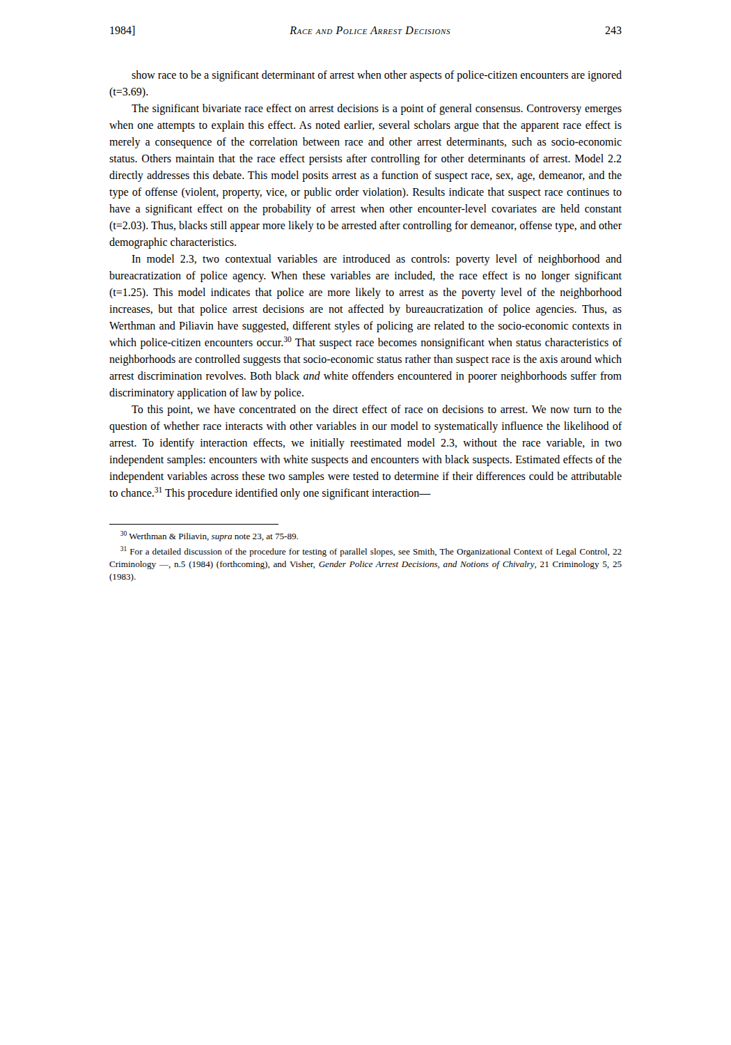1984] Race and Police Arrest Decisions 243
show race to be a significant determinant of arrest when other aspects of police-citizen encounters are ignored (t=3.69).
The significant bivariate race effect on arrest decisions is a point of general consensus. Controversy emerges when one attempts to explain this effect. As noted earlier, several scholars argue that the apparent race effect is merely a consequence of the correlation between race and other arrest determinants, such as socio-economic status. Others maintain that the race effect persists after controlling for other determinants of arrest. Model 2.2 directly addresses this debate. This model posits arrest as a function of suspect race, sex, age, demeanor, and the type of offense (violent, property, vice, or public order violation). Results indicate that suspect race continues to have a significant effect on the probability of arrest when other encounter-level covariates are held constant (t=2.03). Thus, blacks still appear more likely to be arrested after controlling for demeanor, offense type, and other demographic characteristics.
In model 2.3, two contextual variables are introduced as controls: poverty level of neighborhood and bureacratization of police agency. When these variables are included, the race effect is no longer significant (t=1.25). This model indicates that police are more likely to arrest as the poverty level of the neighborhood increases, but that police arrest decisions are not affected by bureaucratization of police agencies. Thus, as Werthman and Piliavin have suggested, different styles of policing are related to the socio-economic contexts in which police-citizen encounters occur.30 That suspect race becomes nonsignificant when status characteristics of neighborhoods are controlled suggests that socio-economic status rather than suspect race is the axis around which arrest discrimination revolves. Both black and white offenders encountered in poorer neighborhoods suffer from discriminatory application of law by police.
To this point, we have concentrated on the direct effect of race on decisions to arrest. We now turn to the question of whether race interacts with other variables in our model to systematically influence the likelihood of arrest. To identify interaction effects, we initially reestimated model 2.3, without the race variable, in two independent samples: encounters with white suspects and encounters with black suspects. Estimated effects of the independent variables across these two samples were tested to determine if their differences could be attributable to chance.31 This procedure identified only one significant interaction—
30 Werthman & Piliavin, supra note 23, at 75-89.
31 For a detailed discussion of the procedure for testing of parallel slopes, see Smith, The Organizational Context of Legal Control, 22 Criminology —, n.5 (1984) (forthcoming), and Visher, Gender Police Arrest Decisions, and Notions of Chivalry, 21 Criminology 5, 25 (1983).